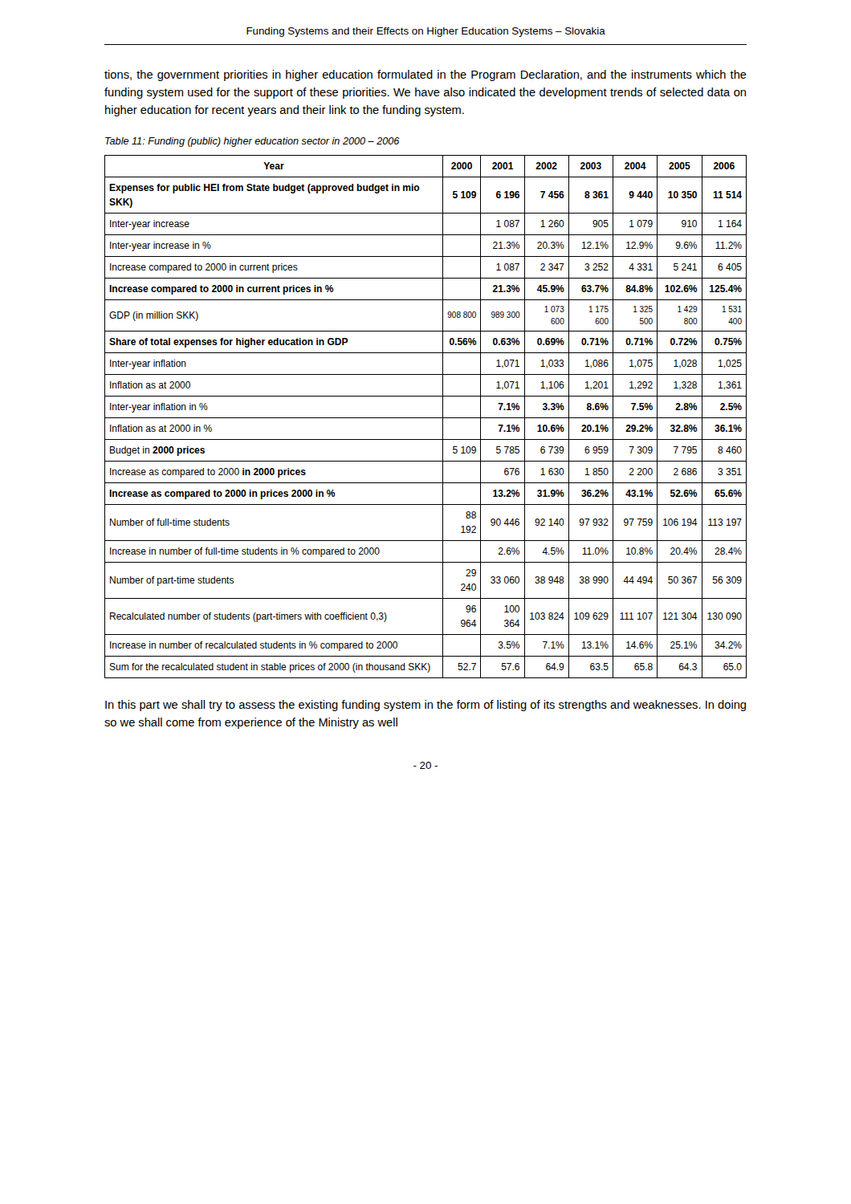Funding Systems and their Effects on Higher Education Systems – Slovakia
tions, the government priorities in higher education formulated in the Program Declaration, and the instruments which the funding system used for the support of these priorities. We have also indicated the development trends of selected data on higher education for recent years and their link to the funding system.
Table 11: Funding (public) higher education sector in 2000 – 2006
| Year | 2000 | 2001 | 2002 | 2003 | 2004 | 2005 | 2006 |
| --- | --- | --- | --- | --- | --- | --- | --- |
| Expenses for public HEI from State budget (approved budget in mio SKK) | 5 109 | 6 196 | 7 456 | 8 361 | 9 440 | 10 350 | 11 514 |
| Inter-year increase | | 1 087 | 1 260 | 905 | 1 079 | 910 | 1 164 |
| Inter-year increase in % | | 21.3% | 20.3% | 12.1% | 12.9% | 9.6% | 11.2% |
| Increase compared to 2000 in current prices | | 1 087 | 2 347 | 3 252 | 4 331 | 5 241 | 6 405 |
| Increase compared to 2000 in current prices in % | | 21.3% | 45.9% | 63.7% | 84.8% | 102.6% | 125.4% |
| GDP (in million SKK) | 908 800 | 989 300 | 1 073 600 | 1 175 600 | 1 325 500 | 1 429 800 | 1 531 400 |
| Share of total expenses for higher education in GDP | 0.56% | 0.63% | 0.69% | 0.71% | 0.71% | 0.72% | 0.75% |
| Inter-year inflation | | 1,071 | 1,033 | 1,086 | 1,075 | 1,028 | 1,025 |
| Inflation as at 2000 | | 1,071 | 1,106 | 1,201 | 1,292 | 1,328 | 1,361 |
| Inter-year inflation in % | | 7.1% | 3.3% | 8.6% | 7.5% | 2.8% | 2.5% |
| Inflation as at 2000 in % | | 7.1% | 10.6% | 20.1% | 29.2% | 32.8% | 36.1% |
| Budget in 2000 prices | 5 109 | 5 785 | 6 739 | 6 959 | 7 309 | 7 795 | 8 460 |
| Increase as compared to 2000 in 2000 prices | | 676 | 1 630 | 1 850 | 2 200 | 2 686 | 3 351 |
| Increase as compared to 2000 in prices 2000 in % | | 13.2% | 31.9% | 36.2% | 43.1% | 52.6% | 65.6% |
| Number of full-time students | 88 192 | 90 446 | 92 140 | 97 932 | 97 759 | 106 194 | 113 197 |
| Increase in number of full-time students in % compared to 2000 | | 2.6% | 4.5% | 11.0% | 10.8% | 20.4% | 28.4% |
| Number of part-time students | 29 240 | 33 060 | 38 948 | 38 990 | 44 494 | 50 367 | 56 309 |
| Recalculated number of students (part-timers with coefficient 0,3) | 96 964 | 100 364 | 103 824 | 109 629 | 111 107 | 121 304 | 130 090 |
| Increase in number of recalculated students in % compared to 2000 | | 3.5% | 7.1% | 13.1% | 14.6% | 25.1% | 34.2% |
| Sum for the recalculated student in stable prices of 2000 (in thousand SKK) | 52.7 | 57.6 | 64.9 | 63.5 | 65.8 | 64.3 | 65.0 |
In this part we shall try to assess the existing funding system in the form of listing of its strengths and weaknesses. In doing so we shall come from experience of the Ministry as well
- 20 -